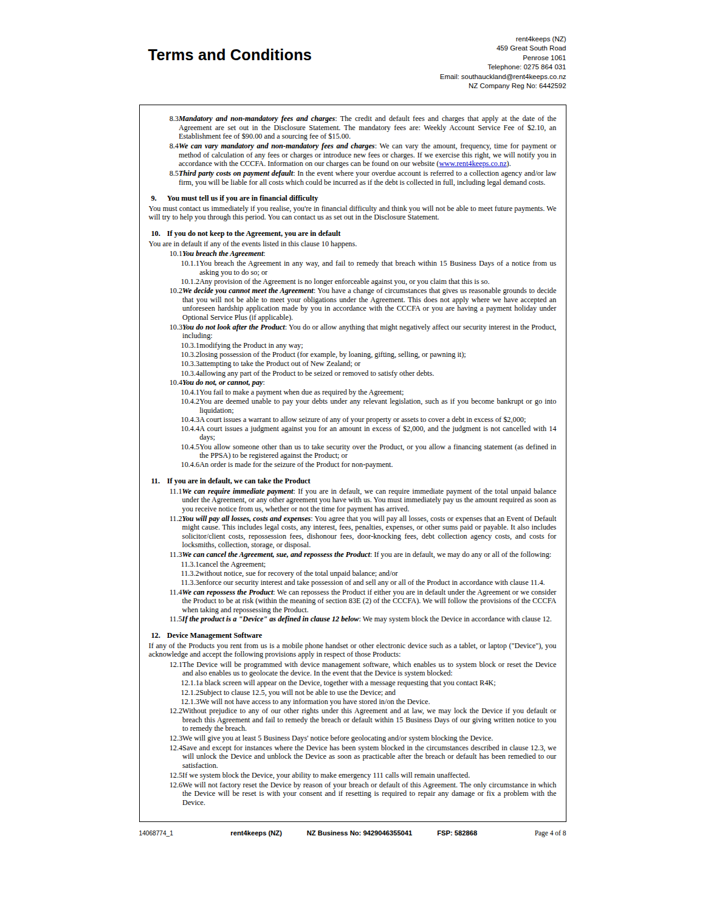Terms and Conditions
rent4keeps (NZ)
459 Great South Road
Penrose 1061
Telephone: 0275 864 031
Email: southauckland@rent4keeps.co.nz
NZ Company Reg No: 6442592
8.3
Mandatory and non-mandatory fees and charges: The credit and default fees and charges that apply at the date of the Agreement are set out in the Disclosure Statement. The mandatory fees are: Weekly Account Service Fee of $2.10, an Establishment fee of $90.00 and a sourcing fee of $15.00.
8.4
We can vary mandatory and non-mandatory fees and charges: We can vary the amount, frequency, time for payment or method of calculation of any fees or charges or introduce new fees or charges. If we exercise this right, we will notify you in accordance with the CCCFA. Information on our charges can be found on our website (www.rent4keeps.co.nz).
8.5
Third party costs on payment default: In the event where your overdue account is referred to a collection agency and/or law firm, you will be liable for all costs which could be incurred as if the debt is collected in full, including legal demand costs.
9.
You must tell us if you are in financial difficulty
You must contact us immediately if you realise, you're in financial difficulty and think you will not be able to meet future payments. We will try to help you through this period. You can contact us as set out in the Disclosure Statement.
10.
If you do not keep to the Agreement, you are in default
You are in default if any of the events listed in this clause 10 happens.
10.1
You breach the Agreement:
10.1.1
You breach the Agreement in any way, and fail to remedy that breach within 15 Business Days of a notice from us asking you to do so; or
10.1.2
Any provision of the Agreement is no longer enforceable against you, or you claim that this is so.
10.2
We decide you cannot meet the Agreement: You have a change of circumstances that gives us reasonable grounds to decide that you will not be able to meet your obligations under the Agreement. This does not apply where we have accepted an unforeseen hardship application made by you in accordance with the CCCFA or you are having a payment holiday under Optional Service Plus (if applicable).
10.3
You do not look after the Product: You do or allow anything that might negatively affect our security interest in the Product, including:
10.3.1
modifying the Product in any way;
10.3.2
losing possession of the Product (for example, by loaning, gifting, selling, or pawning it);
10.3.3
attempting to take the Product out of New Zealand; or
10.3.4
allowing any part of the Product to be seized or removed to satisfy other debts.
10.4
You do not, or cannot, pay:
10.4.1
You fail to make a payment when due as required by the Agreement;
10.4.2
You are deemed unable to pay your debts under any relevant legislation, such as if you become bankrupt or go into liquidation;
10.4.3
A court issues a warrant to allow seizure of any of your property or assets to cover a debt in excess of $2,000;
10.4.4
A court issues a judgment against you for an amount in excess of $2,000, and the judgment is not cancelled with 14 days;
10.4.5
You allow someone other than us to take security over the Product, or you allow a financing statement (as defined in the PPSA) to be registered against the Product; or
10.4.6
An order is made for the seizure of the Product for non-payment.
11.
If you are in default, we can take the Product
11.1
We can require immediate payment: If you are in default, we can require immediate payment of the total unpaid balance under the Agreement, or any other agreement you have with us. You must immediately pay us the amount required as soon as you receive notice from us, whether or not the time for payment has arrived.
11.2
You will pay all losses, costs and expenses: You agree that you will pay all losses, costs or expenses that an Event of Default might cause. This includes legal costs, any interest, fees, penalties, expenses, or other sums paid or payable. It also includes solicitor/client costs, repossession fees, dishonour fees, door-knocking fees, debt collection agency costs, and costs for locksmiths, collection, storage, or disposal.
11.3
We can cancel the Agreement, sue, and repossess the Product: If you are in default, we may do any or all of the following:
11.3.1
cancel the Agreement;
11.3.2
without notice, sue for recovery of the total unpaid balance; and/or
11.3.3
enforce our security interest and take possession of and sell any or all of the Product in accordance with clause 11.4.
11.4
We can repossess the Product: We can repossess the Product if either you are in default under the Agreement or we consider the Product to be at risk (within the meaning of section 83E (2) of the CCCFA). We will follow the provisions of the CCCFA when taking and repossessing the Product.
11.5
If the product is a "Device" as defined in clause 12 below: We may system block the Device in accordance with clause 12.
12.
Device Management Software
If any of the Products you rent from us is a mobile phone handset or other electronic device such as a tablet, or laptop ("Device"), you acknowledge and accept the following provisions apply in respect of those Products:
12.1
The Device will be programmed with device management software, which enables us to system block or reset the Device and also enables us to geolocate the device. In the event that the Device is system blocked:
12.1.1
a black screen will appear on the Device, together with a message requesting that you contact R4K;
12.1.2
Subject to clause 12.5, you will not be able to use the Device; and
12.1.3
We will not have access to any information you have stored in/on the Device.
12.2
Without prejudice to any of our other rights under this Agreement and at law, we may lock the Device if you default or breach this Agreement and fail to remedy the breach or default within 15 Business Days of our giving written notice to you to remedy the breach.
12.3
We will give you at least 5 Business Days' notice before geolocating and/or system blocking the Device.
12.4
Save and except for instances where the Device has been system blocked in the circumstances described in clause 12.3, we will unlock the Device and unblock the Device as soon as practicable after the breach or default has been remedied to our satisfaction.
12.5
If we system block the Device, your ability to make emergency 111 calls will remain unaffected.
12.6
We will not factory reset the Device by reason of your breach or default of this Agreement. The only circumstance in which the Device will be reset is with your consent and if resetting is required to repair any damage or fix a problem with the Device.
14068774_1
rent4keeps (NZ) NZ Business No: 9429046355041 FSP: 582868
Page 4 of 8